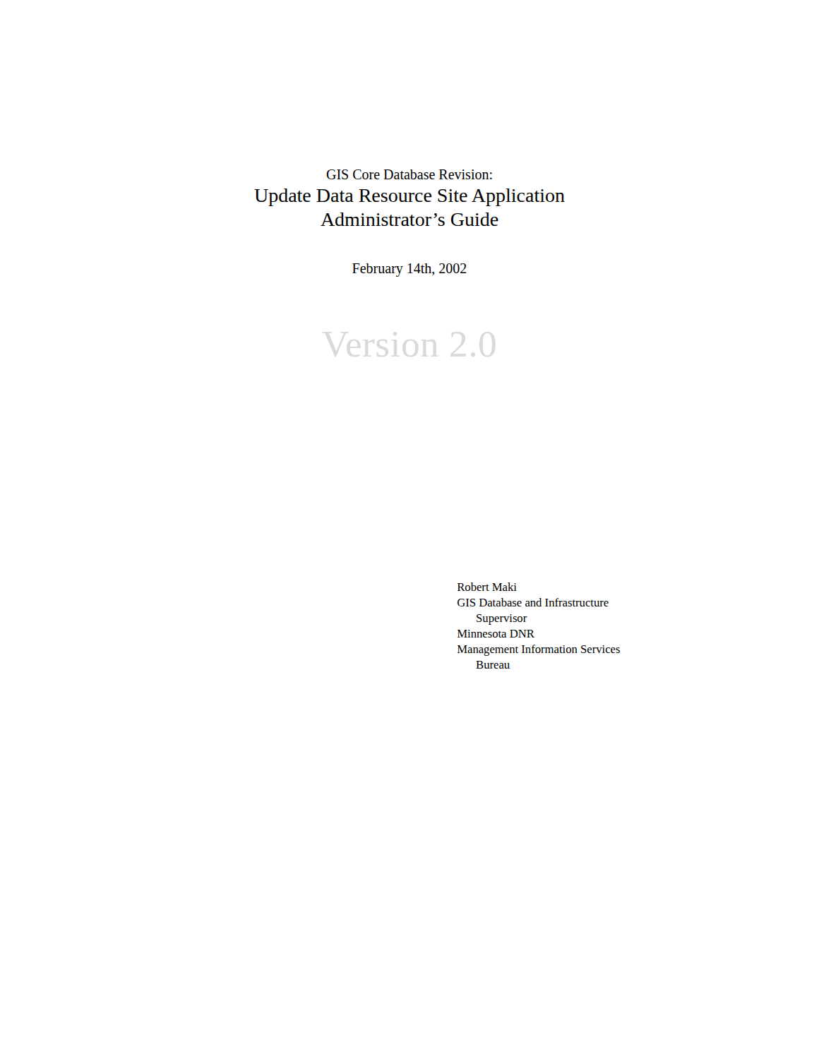GIS Core Database Revision:
Update Data Resource Site Application
Administrator’s Guide
February 14th, 2002
Version 2.0
Robert Maki
GIS Database and Infrastructure Supervisor Minnesota DNR
Management Information Services Bureau